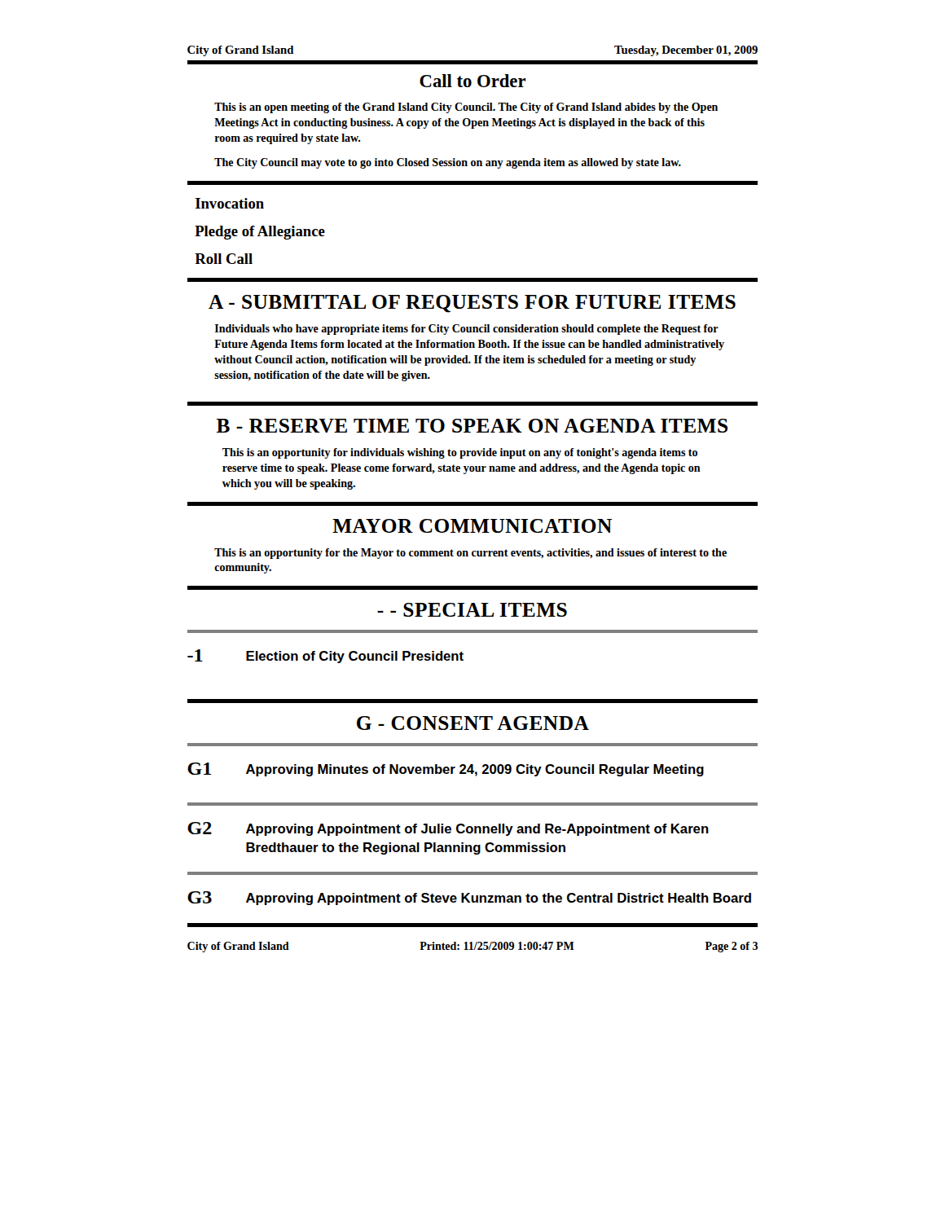City of Grand Island Tuesday, December 01, 2009
Call to Order
This is an open meeting of the Grand Island City Council. The City of Grand Island abides by the Open Meetings Act in conducting business. A copy of the Open Meetings Act is displayed in the back of this room as required by state law.
The City Council may vote to go into Closed Session on any agenda item as allowed by state law.
Invocation
Pledge of Allegiance
Roll Call
A - SUBMITTAL OF REQUESTS FOR FUTURE ITEMS
Individuals who have appropriate items for City Council consideration should complete the Request for Future Agenda Items form located at the Information Booth. If the issue can be handled administratively without Council action, notification will be provided. If the item is scheduled for a meeting or study session, notification of the date will be given.
B - RESERVE TIME TO SPEAK ON AGENDA ITEMS
This is an opportunity for individuals wishing to provide input on any of tonight's agenda items to reserve time to speak. Please come forward, state your name and address, and the Agenda topic on which you will be speaking.
MAYOR COMMUNICATION
This is an opportunity for the Mayor to comment on current events, activities, and issues of interest to the community.
- - SPECIAL ITEMS
-1
Election of City Council President
G - CONSENT AGENDA
G1
Approving Minutes of November 24, 2009 City Council Regular Meeting
G2
Approving Appointment of Julie Connelly and Re-Appointment of Karen Bredthauer to the Regional Planning Commission
G3
Approving Appointment of Steve Kunzman to the Central District Health Board
City of Grand Island Printed: 11/25/2009 1:00:47 PM Page 2 of 3